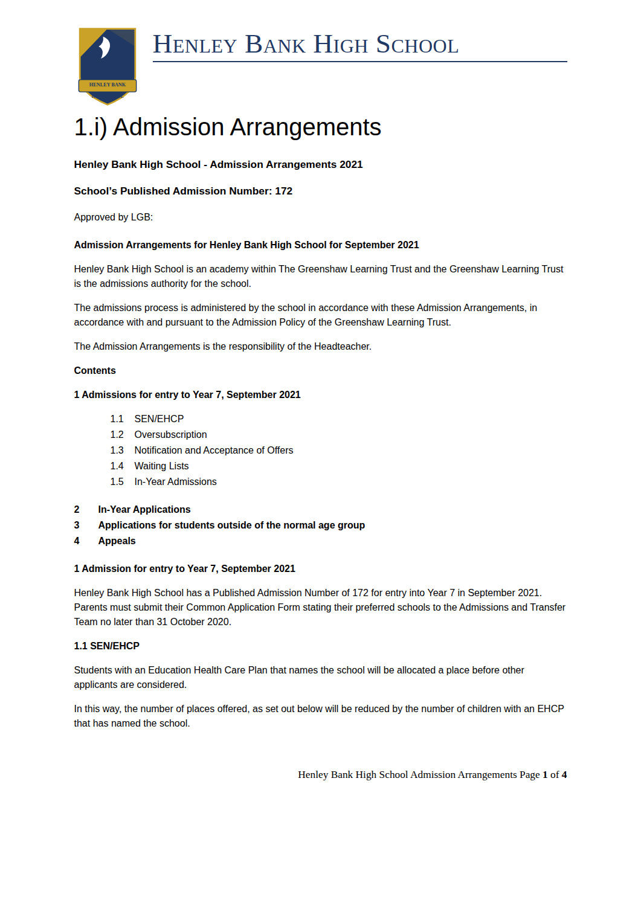HENLEY BANK HIGH SCHOOL
Henley Bank High School
1.i) Admission Arrangements
Henley Bank High School - Admission Arrangements 2021
School’s Published Admission Number: 172
Approved by LGB:
Admission Arrangements for Henley Bank High School for September 2021
Henley Bank High School is an academy within The Greenshaw Learning Trust and the Greenshaw Learning Trust is the admissions authority for the school.
The admissions process is administered by the school in accordance with these Admission Arrangements, in accordance with and pursuant to the Admission Policy of the Greenshaw Learning Trust.
The Admission Arrangements is the responsibility of the Headteacher.
Contents
1 Admissions for entry to Year 7, September 2021
1.1 SEN/EHCP
1.2 Oversubscription
1.3 Notification and Acceptance of Offers
1.4 Waiting Lists
1.5 In-Year Admissions
2 In-Year Applications
3 Applications for students outside of the normal age group
4 Appeals
1 Admission for entry to Year 7, September 2021
Henley Bank High School has a Published Admission Number of 172 for entry into Year 7 in September 2021. Parents must submit their Common Application Form stating their preferred schools to the Admissions and Transfer Team no later than 31 October 2020.
1.1 SEN/EHCP
Students with an Education Health Care Plan that names the school will be allocated a place before other applicants are considered.
In this way, the number of places offered, as set out below will be reduced by the number of children with an EHCP that has named the school.
Henley Bank High School Admission Arrangements Page 1 of 4